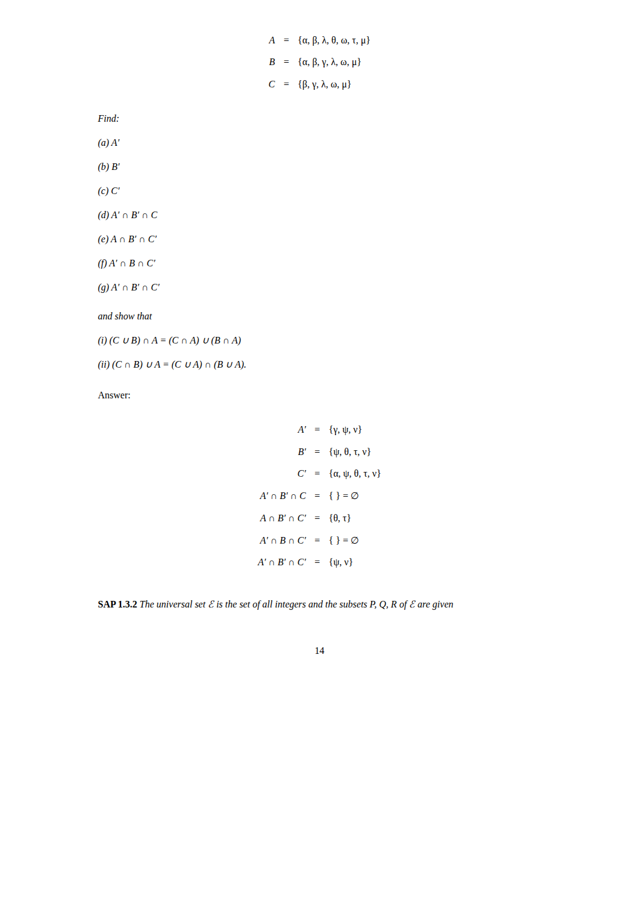| A | = | {α, β, λ, θ, ω, τ, μ} |
| B | = | {α, β, γ, λ, ω, μ} |
| C | = | {β, γ, λ, ω, μ} |
Find:
(a) A′
(b) B′
(c) C′
(d) A′ ∩ B′ ∩ C
(e) A ∩ B′ ∩ C′
(f) A′ ∩ B ∩ C′
(g) A′ ∩ B′ ∩ C′
and show that
(i) (C ∪ B) ∩ A = (C ∩ A) ∪ (B ∩ A)
(ii) (C ∩ B) ∪ A = (C ∪ A) ∩ (B ∪ A).
Answer:
| A′ | = | {γ, ψ, ν} |
| B′ | = | {ψ, θ, τ, ν} |
| C′ | = | {α, ψ, θ, τ, ν} |
| A′ ∩ B′ ∩ C | = | { } = ∅ |
| A ∩ B′ ∩ C′ | = | {θ, τ} |
| A′ ∩ B ∩ C′ | = | { } = ∅ |
| A′ ∩ B′ ∩ C′ | = | {ψ, ν} |
SAP 1.3.2 The universal set ℰ is the set of all integers and the subsets P, Q, R of ℰ are given
14